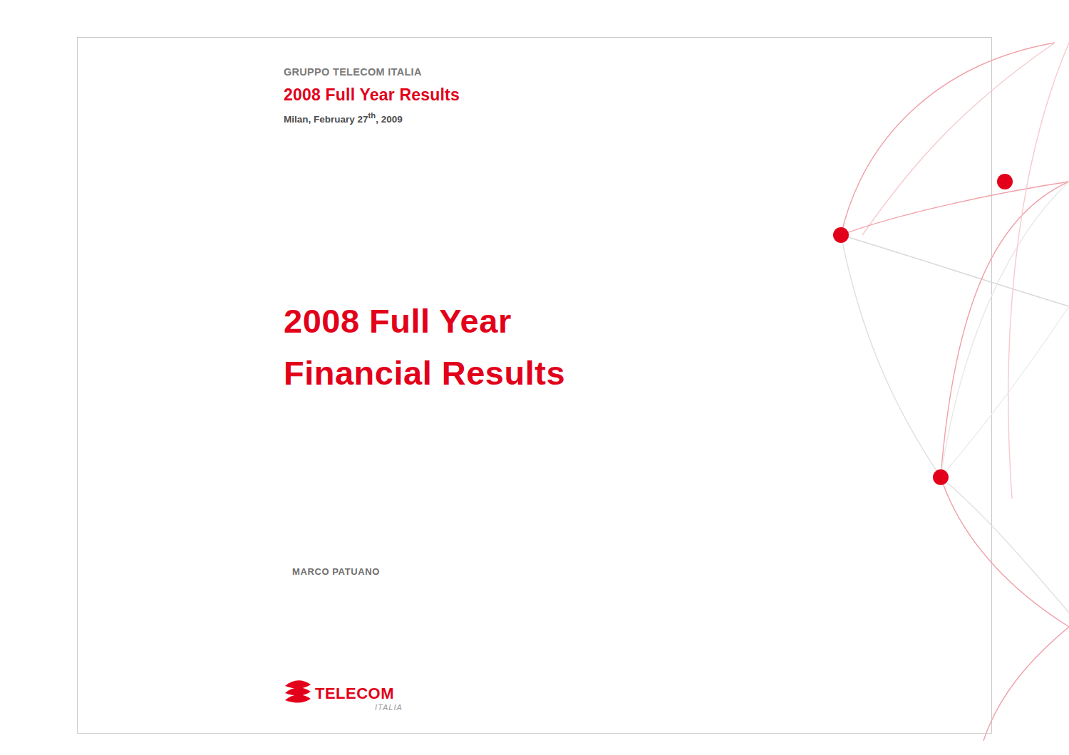GRUPPO TELECOM ITALIA
2008 Full Year Results
Milan, February 27th, 2009
2008 Full Year
Financial Results
MARCO PATUANO
TELECOM ITALIA